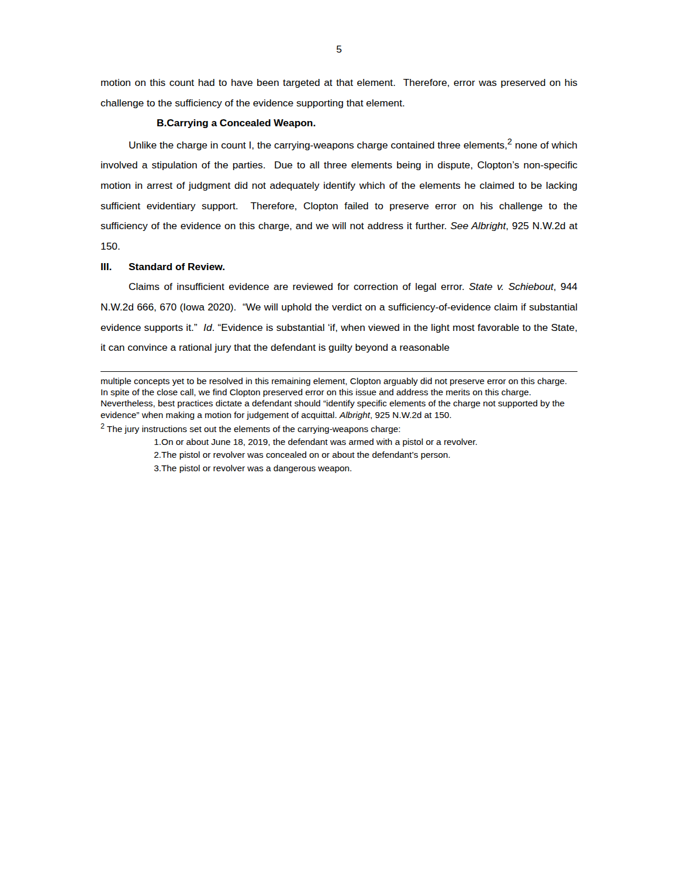5
motion on this count had to have been targeted at that element. Therefore, error was preserved on his challenge to the sufficiency of the evidence supporting that element.
B. Carrying a Concealed Weapon.
Unlike the charge in count I, the carrying-weapons charge contained three elements,2 none of which involved a stipulation of the parties. Due to all three elements being in dispute, Clopton’s non-specific motion in arrest of judgment did not adequately identify which of the elements he claimed to be lacking sufficient evidentiary support. Therefore, Clopton failed to preserve error on his challenge to the sufficiency of the evidence on this charge, and we will not address it further. See Albright, 925 N.W.2d at 150.
III. Standard of Review.
Claims of insufficient evidence are reviewed for correction of legal error. State v. Schiebout, 944 N.W.2d 666, 670 (Iowa 2020). “We will uphold the verdict on a sufficiency-of-evidence claim if substantial evidence supports it.” Id. “Evidence is substantial ‘if, when viewed in the light most favorable to the State, it can convince a rational jury that the defendant is guilty beyond a reasonable
multiple concepts yet to be resolved in this remaining element, Clopton arguably did not preserve error on this charge. In spite of the close call, we find Clopton preserved error on this issue and address the merits on this charge. Nevertheless, best practices dictate a defendant should “identify specific elements of the charge not supported by the evidence” when making a motion for judgement of acquittal. Albright, 925 N.W.2d at 150.
2 The jury instructions set out the elements of the carrying-weapons charge:
1. On or about June 18, 2019, the defendant was armed with a pistol or a revolver.
2. The pistol or revolver was concealed on or about the defendant’s person.
3. The pistol or revolver was a dangerous weapon.